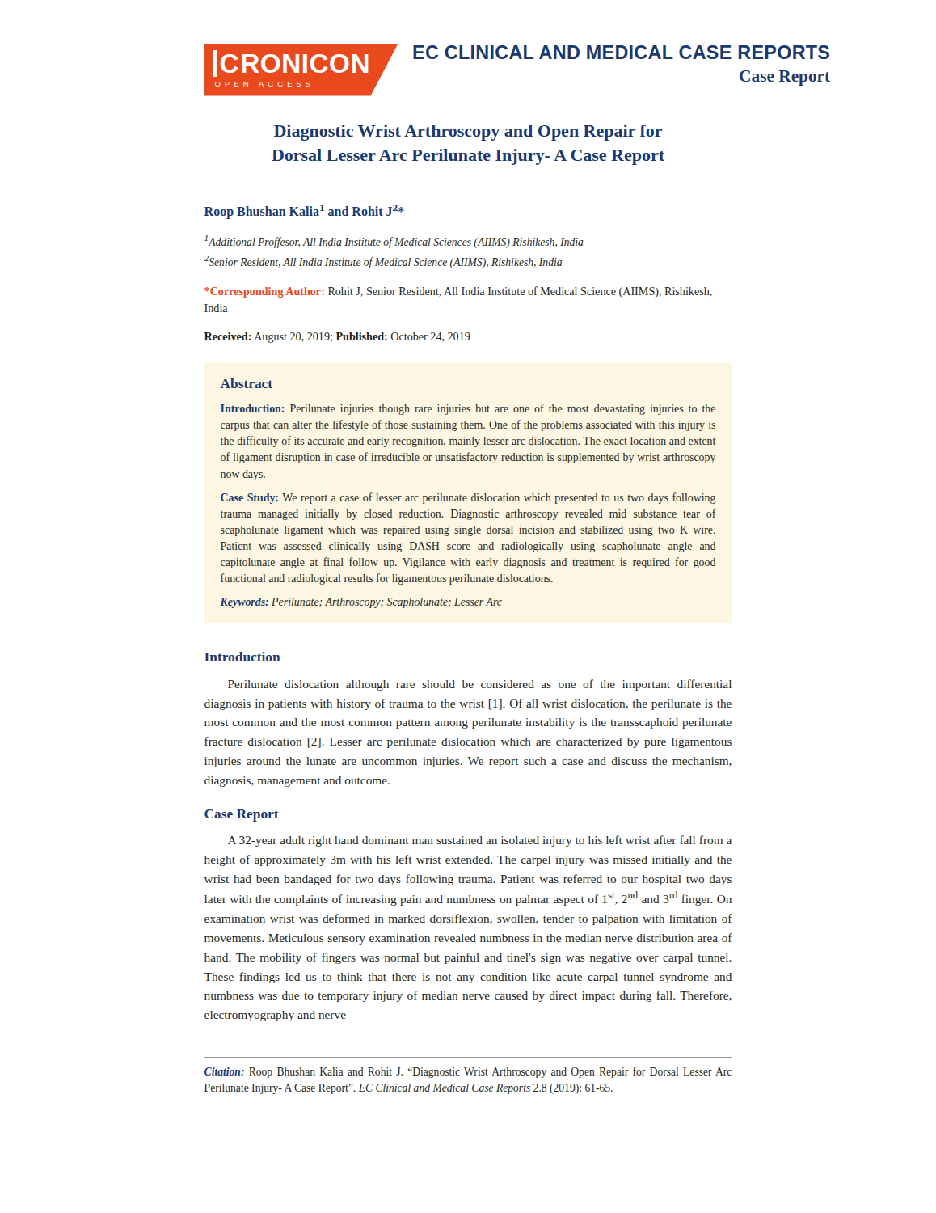CRONICON OPEN ACCESS
EC CLINICAL AND MEDICAL CASE REPORTS
Case Report
Diagnostic Wrist Arthroscopy and Open Repair for
Dorsal Lesser Arc Perilunate Injury- A Case Report
Roop Bhushan Kalia1 and Rohit J2*
1Additional Proffesor, All India Institute of Medical Sciences (AIIMS) Rishikesh, India
2Senior Resident, All India Institute of Medical Science (AIIMS), Rishikesh, India
*Corresponding Author: Rohit J, Senior Resident, All India Institute of Medical Science (AIIMS), Rishikesh, India
Received: August 20, 2019; Published: October 24, 2019
Abstract
Introduction: Perilunate injuries though rare injuries but are one of the most devastating injuries to the carpus that can alter the lifestyle of those sustaining them. One of the problems associated with this injury is the difficulty of its accurate and early recognition, mainly lesser arc dislocation. The exact location and extent of ligament disruption in case of irreducible or unsatisfactory reduction is supplemented by wrist arthroscopy now days.
Case Study: We report a case of lesser arc perilunate dislocation which presented to us two days following trauma managed initially by closed reduction. Diagnostic arthroscopy revealed mid substance tear of scapholunate ligament which was repaired using single dorsal incision and stabilized using two K wire. Patient was assessed clinically using DASH score and radiologically using scapholunate angle and capitolunate angle at final follow up. Vigilance with early diagnosis and treatment is required for good functional and radiological results for ligamentous perilunate dislocations.
Keywords: Perilunate; Arthroscopy; Scapholunate; Lesser Arc
Introduction
Perilunate dislocation although rare should be considered as one of the important differential diagnosis in patients with history of trauma to the wrist [1]. Of all wrist dislocation, the perilunate is the most common and the most common pattern among perilunate instability is the transscaphoid perilunate fracture dislocation [2]. Lesser arc perilunate dislocation which are characterized by pure ligamentous injuries around the lunate are uncommon injuries. We report such a case and discuss the mechanism, diagnosis, management and outcome.
Case Report
A 32-year adult right hand dominant man sustained an isolated injury to his left wrist after fall from a height of approximately 3m with his left wrist extended. The carpel injury was missed initially and the wrist had been bandaged for two days following trauma. Patient was referred to our hospital two days later with the complaints of increasing pain and numbness on palmar aspect of 1st, 2nd and 3rd finger. On examination wrist was deformed in marked dorsiflexion, swollen, tender to palpation with limitation of movements. Meticulous sensory examination revealed numbness in the median nerve distribution area of hand. The mobility of fingers was normal but painful and tinel's sign was negative over carpal tunnel. These findings led us to think that there is not any condition like acute carpal tunnel syndrome and numbness was due to temporary injury of median nerve caused by direct impact during fall. Therefore, electromyography and nerve
Citation: Roop Bhushan Kalia and Rohit J. “Diagnostic Wrist Arthroscopy and Open Repair for Dorsal Lesser Arc Perilunate Injury- A Case Report”. EC Clinical and Medical Case Reports 2.8 (2019): 61-65.